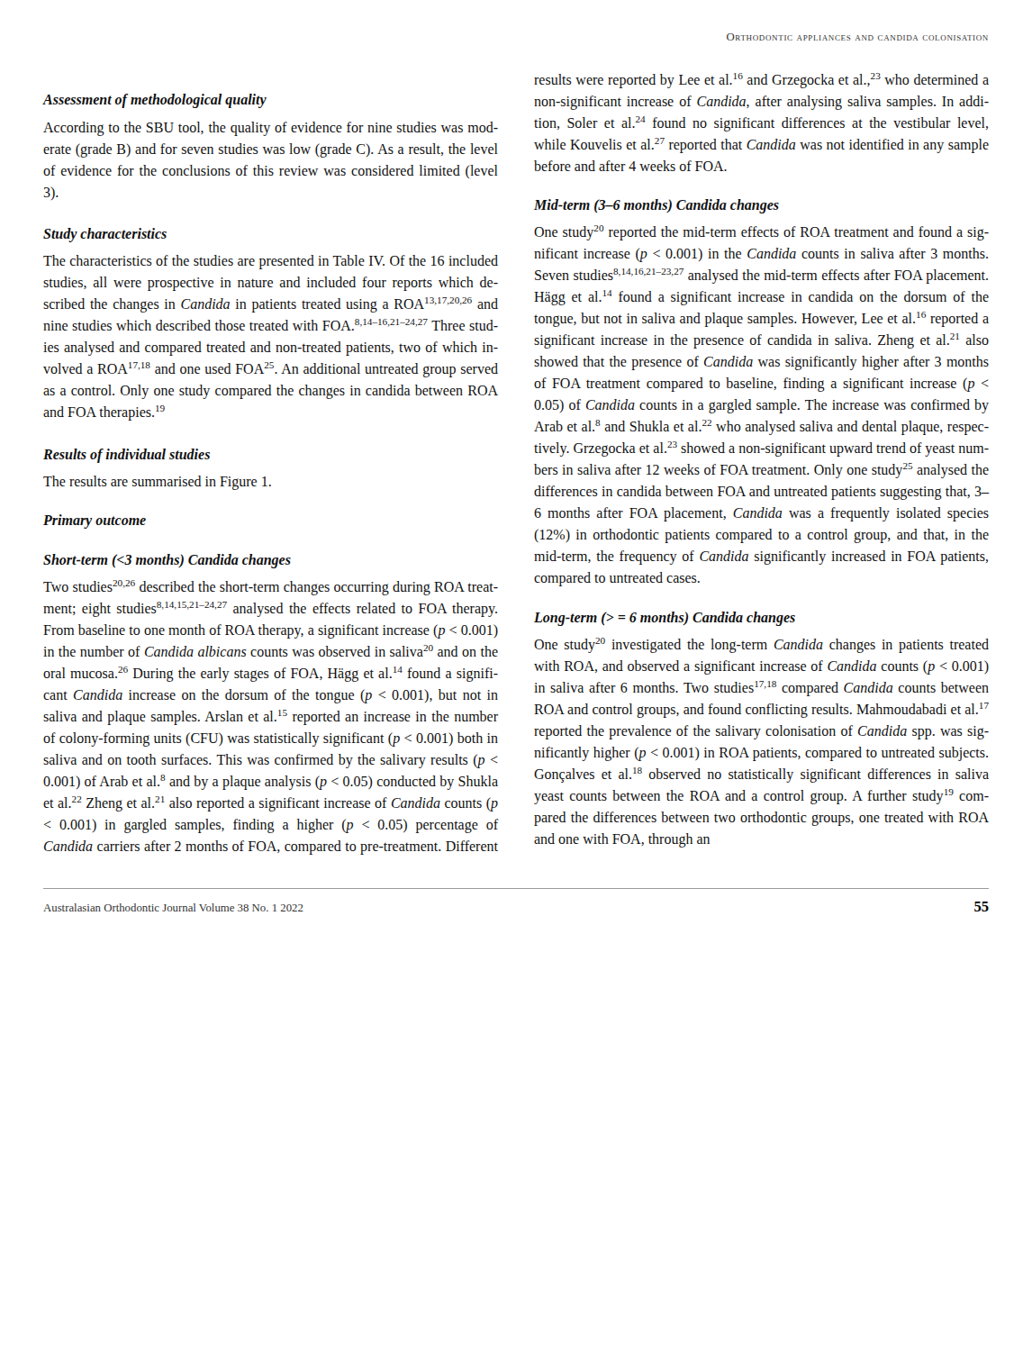Orthodontic appliances and candida colonisation
Assessment of methodological quality
According to the SBU tool, the quality of evidence for nine studies was moderate (grade B) and for seven studies was low (grade C). As a result, the level of evidence for the conclusions of this review was considered limited (level 3).
Study characteristics
The characteristics of the studies are presented in Table IV. Of the 16 included studies, all were prospective in nature and included four reports which described the changes in Candida in patients treated using a ROA13,17,20,26 and nine studies which described those treated with FOA.8,14–16,21–24,27 Three studies analysed and compared treated and non-treated patients, two of which involved a ROA17,18 and one used FOA25. An additional untreated group served as a control. Only one study compared the changes in candida between ROA and FOA therapies.19
Results of individual studies
The results are summarised in Figure 1.
Primary outcome
Short-term (<3 months) Candida changes
Two studies20,26 described the short-term changes occurring during ROA treatment; eight studies8,14,15,21–24,27 analysed the effects related to FOA therapy. From baseline to one month of ROA therapy, a significant increase (p < 0.001) in the number of Candida albicans counts was observed in saliva20 and on the oral mucosa.26 During the early stages of FOA, Hägg et al.14 found a significant Candida increase on the dorsum of the tongue (p < 0.001), but not in saliva and plaque samples. Arslan et al.15 reported an increase in the number of colony-forming units (CFU) was statistically significant (p < 0.001) both in saliva and on tooth surfaces. This was confirmed by the salivary results (p < 0.001) of Arab et al.8 and by a plaque analysis (p < 0.05) conducted by Shukla et al.22 Zheng et al.21 also reported a significant increase of Candida counts (p < 0.001) in gargled samples, finding a higher (p < 0.05) percentage of Candida carriers after 2 months of FOA, compared to pre-treatment. Different results were reported by Lee et al.16 and Grzegocka et al.,23 who determined a non-significant increase of Candida, after analysing saliva samples. In addition, Soler et al.24 found no significant differences at the vestibular level, while Kouvelis et al.27 reported that Candida was not identified in any sample before and after 4 weeks of FOA.
Mid-term (3–6 months) Candida changes
One study20 reported the mid-term effects of ROA treatment and found a significant increase (p < 0.001) in the Candida counts in saliva after 3 months. Seven studies8,14,16,21–23,27 analysed the mid-term effects after FOA placement. Hägg et al.14 found a significant increase in candida on the dorsum of the tongue, but not in saliva and plaque samples. However, Lee et al.16 reported a significant increase in the presence of candida in saliva. Zheng et al.21 also showed that the presence of Candida was significantly higher after 3 months of FOA treatment compared to baseline, finding a significant increase (p < 0.05) of Candida counts in a gargled sample. The increase was confirmed by Arab et al.8 and Shukla et al.22 who analysed saliva and dental plaque, respectively. Grzegocka et al.23 showed a non-significant upward trend of yeast numbers in saliva after 12 weeks of FOA treatment. Only one study25 analysed the differences in candida between FOA and untreated patients suggesting that, 3–6 months after FOA placement, Candida was a frequently isolated species (12%) in orthodontic patients compared to a control group, and that, in the mid-term, the frequency of Candida significantly increased in FOA patients, compared to untreated cases.
Long-term (> = 6 months) Candida changes
One study20 investigated the long-term Candida changes in patients treated with ROA, and observed a significant increase of Candida counts (p < 0.001) in saliva after 6 months. Two studies17,18 compared Candida counts between ROA and control groups, and found conflicting results. Mahmoudabadi et al.17 reported the prevalence of the salivary colonisation of Candida spp. was significantly higher (p < 0.001) in ROA patients, compared to untreated subjects. Gonçalves et al.18 observed no statistically significant differences in saliva yeast counts between the ROA and a control group. A further study19 compared the differences between two orthodontic groups, one treated with ROA and one with FOA, through an
Australasian Orthodontic Journal Volume 38 No. 1 2022 55